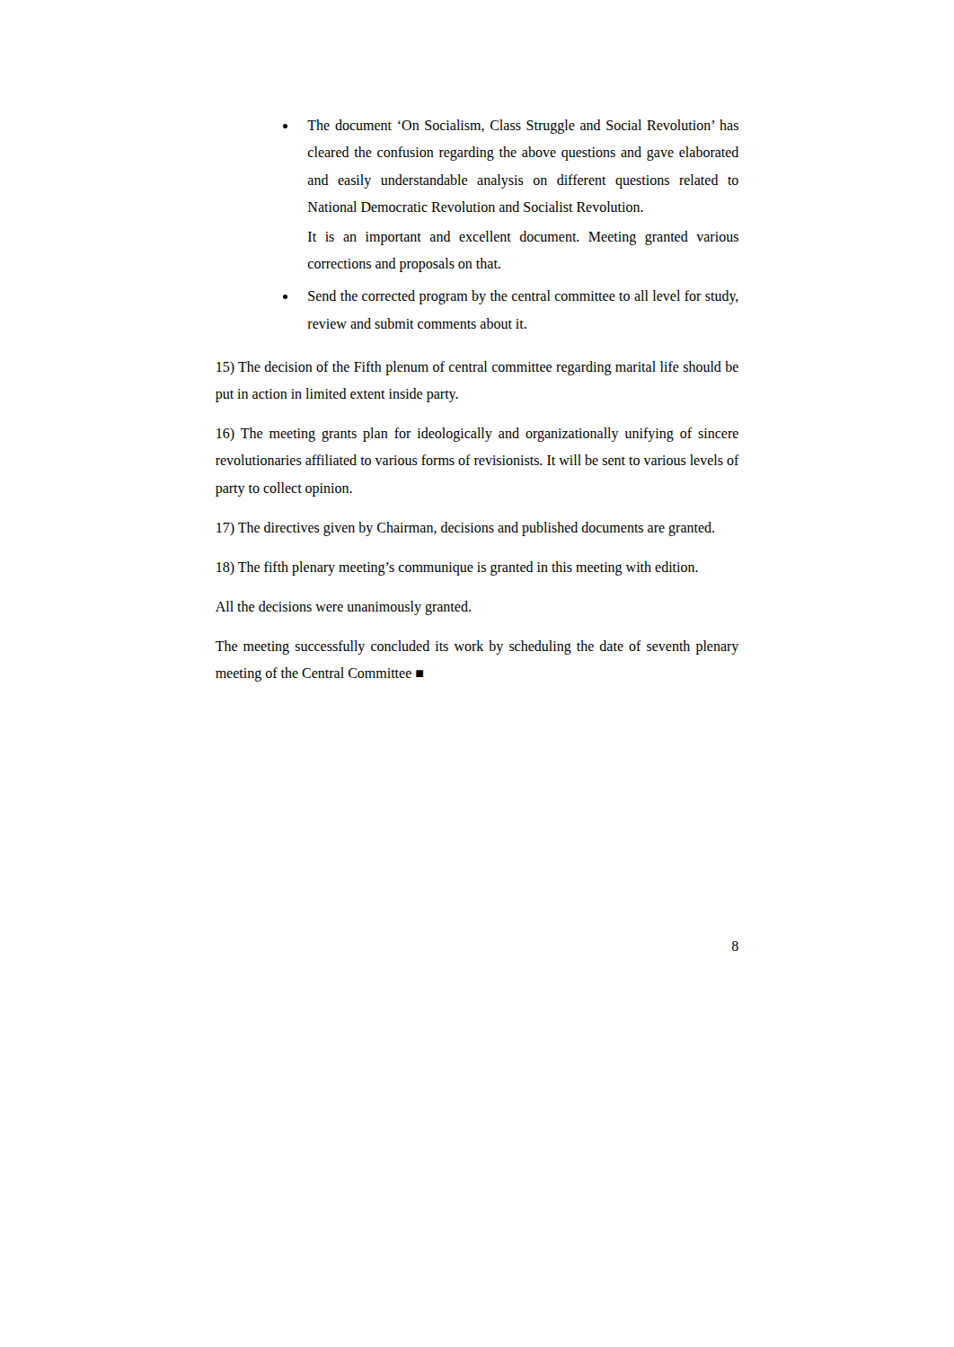The document ‘On Socialism, Class Struggle and Social Revolution’ has cleared the confusion regarding the above questions and gave elaborated and easily understandable analysis on different questions related to National Democratic Revolution and Socialist Revolution.
It is an important and excellent document. Meeting granted various corrections and proposals on that.
Send the corrected program by the central committee to all level for study, review and submit comments about it.
15) The decision of the Fifth plenum of central committee regarding marital life should be put in action in limited extent inside party.
16) The meeting grants plan for ideologically and organizationally unifying of sincere revolutionaries affiliated to various forms of revisionists. It will be sent to various levels of party to collect opinion.
17) The directives given by Chairman, decisions and published documents are granted.
18) The fifth plenary meeting’s communique is granted in this meeting with edition.
All the decisions were unanimously granted.
The meeting successfully concluded its work by scheduling the date of seventh plenary meeting of the Central Committee ■
8